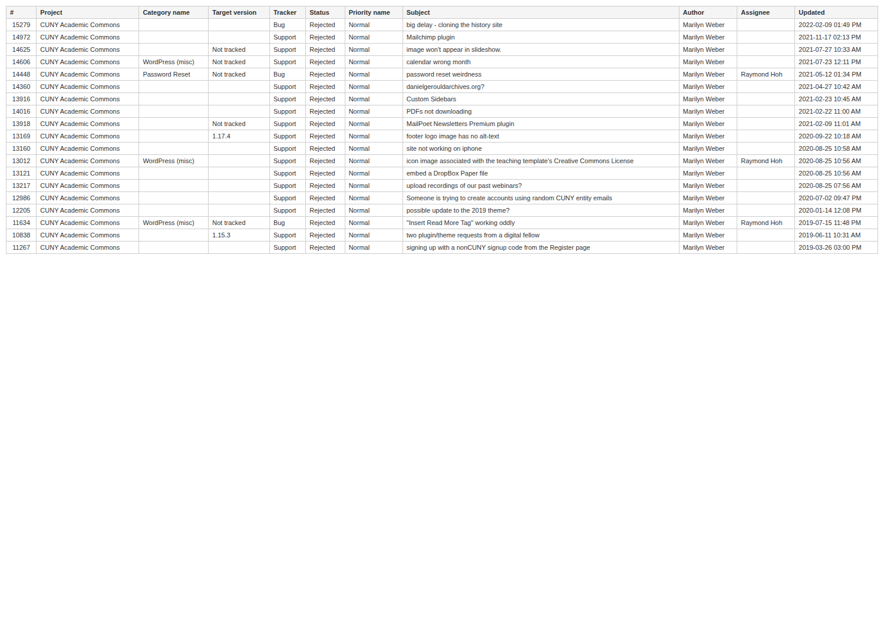| # | Project | Category name | Target version | Tracker | Status | Priority name | Subject | Author | Assignee | Updated |
| --- | --- | --- | --- | --- | --- | --- | --- | --- | --- | --- |
| 15279 | CUNY Academic Commons | | | Bug | Rejected | Normal | big delay - cloning the history site | Marilyn Weber | | 2022-02-09 01:49 PM |
| 14972 | CUNY Academic Commons | | | Support | Rejected | Normal | Mailchimp plugin | Marilyn Weber | | 2021-11-17 02:13 PM |
| 14625 | CUNY Academic Commons | | Not tracked | Support | Rejected | Normal | image won't appear in slideshow. | Marilyn Weber | | 2021-07-27 10:33 AM |
| 14606 | CUNY Academic Commons | WordPress (misc) | Not tracked | Support | Rejected | Normal | calendar wrong month | Marilyn Weber | | 2021-07-23 12:11 PM |
| 14448 | CUNY Academic Commons | Password Reset | Not tracked | Bug | Rejected | Normal | password reset weirdness | Marilyn Weber | Raymond Hoh | 2021-05-12 01:34 PM |
| 14360 | CUNY Academic Commons | | | Support | Rejected | Normal | danielgerouldarchives.org? | Marilyn Weber | | 2021-04-27 10:42 AM |
| 13916 | CUNY Academic Commons | | | Support | Rejected | Normal | Custom Sidebars | Marilyn Weber | | 2021-02-23 10:45 AM |
| 14016 | CUNY Academic Commons | | | Support | Rejected | Normal | PDFs not downloading | Marilyn Weber | | 2021-02-22 11:00 AM |
| 13918 | CUNY Academic Commons | | Not tracked | Support | Rejected | Normal | MailPoet Newsletters Premium plugin | Marilyn Weber | | 2021-02-09 11:01 AM |
| 13169 | CUNY Academic Commons | | 1.17.4 | Support | Rejected | Normal | footer logo image has no alt-text | Marilyn Weber | | 2020-09-22 10:18 AM |
| 13160 | CUNY Academic Commons | | | Support | Rejected | Normal | site not working on iphone | Marilyn Weber | | 2020-08-25 10:58 AM |
| 13012 | CUNY Academic Commons | WordPress (misc) | | Support | Rejected | Normal | icon image associated with the teaching template's Creative Commons License | Marilyn Weber | Raymond Hoh | 2020-08-25 10:56 AM |
| 13121 | CUNY Academic Commons | | | Support | Rejected | Normal | embed a DropBox Paper file | Marilyn Weber | | 2020-08-25 10:56 AM |
| 13217 | CUNY Academic Commons | | | Support | Rejected | Normal | upload recordings of our past webinars? | Marilyn Weber | | 2020-08-25 07:56 AM |
| 12986 | CUNY Academic Commons | | | Support | Rejected | Normal | Someone is trying to create accounts using random CUNY entity emails | Marilyn Weber | | 2020-07-02 09:47 PM |
| 12205 | CUNY Academic Commons | | | Support | Rejected | Normal | possible update to the 2019 theme? | Marilyn Weber | | 2020-01-14 12:08 PM |
| 11634 | CUNY Academic Commons | WordPress (misc) | Not tracked | Bug | Rejected | Normal | "Insert Read More Tag" working oddly | Marilyn Weber | Raymond Hoh | 2019-07-15 11:48 PM |
| 10838 | CUNY Academic Commons | | 1.15.3 | Support | Rejected | Normal | two plugin/theme requests from a digital fellow | Marilyn Weber | | 2019-06-11 10:31 AM |
| 11267 | CUNY Academic Commons | | | Support | Rejected | Normal | signing up with a nonCUNY signup code from the Register page | Marilyn Weber | | 2019-03-26 03:00 PM |